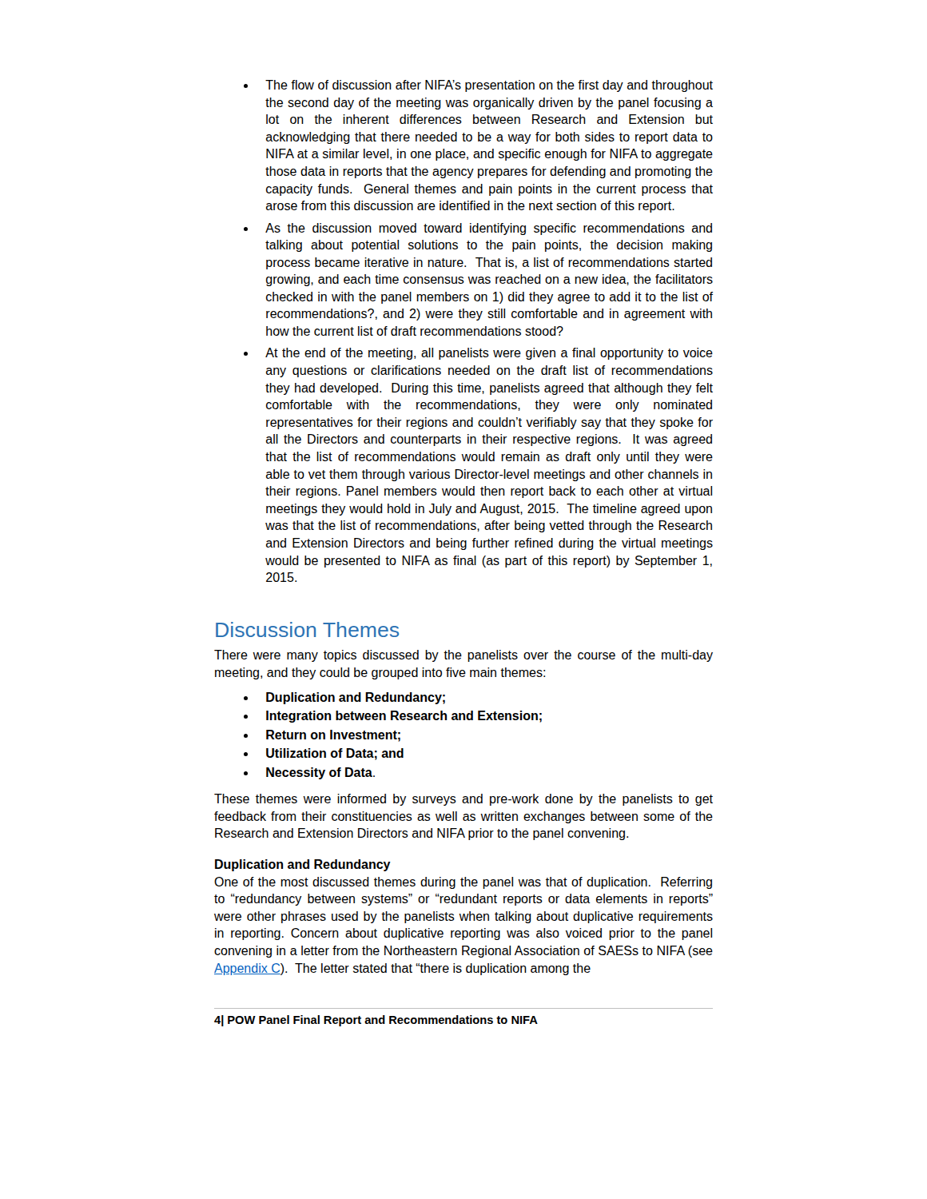The flow of discussion after NIFA’s presentation on the first day and throughout the second day of the meeting was organically driven by the panel focusing a lot on the inherent differences between Research and Extension but acknowledging that there needed to be a way for both sides to report data to NIFA at a similar level, in one place, and specific enough for NIFA to aggregate those data in reports that the agency prepares for defending and promoting the capacity funds. General themes and pain points in the current process that arose from this discussion are identified in the next section of this report.
As the discussion moved toward identifying specific recommendations and talking about potential solutions to the pain points, the decision making process became iterative in nature. That is, a list of recommendations started growing, and each time consensus was reached on a new idea, the facilitators checked in with the panel members on 1) did they agree to add it to the list of recommendations?, and 2) were they still comfortable and in agreement with how the current list of draft recommendations stood?
At the end of the meeting, all panelists were given a final opportunity to voice any questions or clarifications needed on the draft list of recommendations they had developed. During this time, panelists agreed that although they felt comfortable with the recommendations, they were only nominated representatives for their regions and couldn’t verifiably say that they spoke for all the Directors and counterparts in their respective regions. It was agreed that the list of recommendations would remain as draft only until they were able to vet them through various Director-level meetings and other channels in their regions. Panel members would then report back to each other at virtual meetings they would hold in July and August, 2015. The timeline agreed upon was that the list of recommendations, after being vetted through the Research and Extension Directors and being further refined during the virtual meetings would be presented to NIFA as final (as part of this report) by September 1, 2015.
Discussion Themes
There were many topics discussed by the panelists over the course of the multi-day meeting, and they could be grouped into five main themes:
Duplication and Redundancy;
Integration between Research and Extension;
Return on Investment;
Utilization of Data; and
Necessity of Data.
These themes were informed by surveys and pre-work done by the panelists to get feedback from their constituencies as well as written exchanges between some of the Research and Extension Directors and NIFA prior to the panel convening.
Duplication and Redundancy
One of the most discussed themes during the panel was that of duplication. Referring to “redundancy between systems” or “redundant reports or data elements in reports” were other phrases used by the panelists when talking about duplicative requirements in reporting. Concern about duplicative reporting was also voiced prior to the panel convening in a letter from the Northeastern Regional Association of SAESs to NIFA (see Appendix C). The letter stated that “there is duplication among the
4| POW Panel Final Report and Recommendations to NIFA